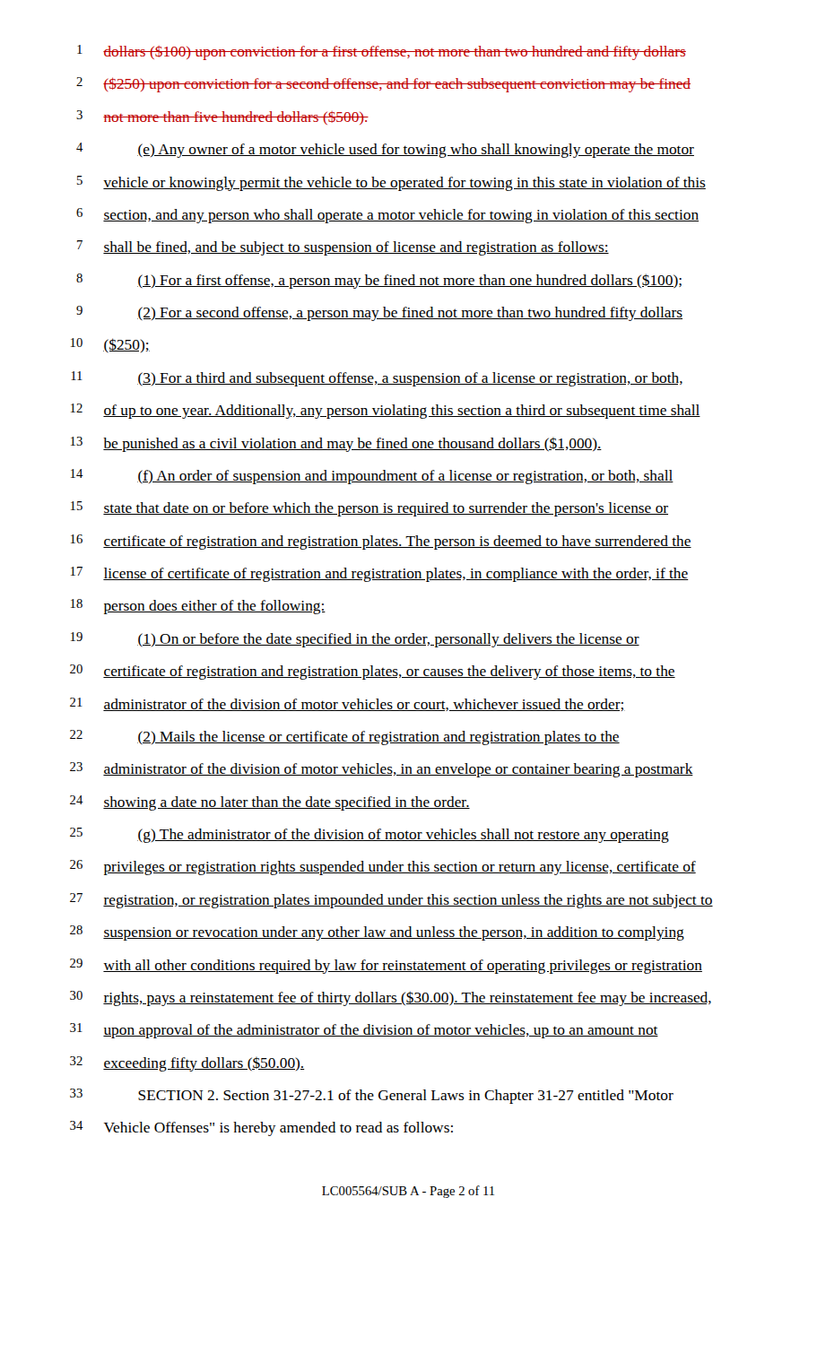dollars ($100) upon conviction for a first offense, not more than two hundred and fifty dollars
($250) upon conviction for a second offense, and for each subsequent conviction may be fined
not more than five hundred dollars ($500).
(e) Any owner of a motor vehicle used for towing who shall knowingly operate the motor
vehicle or knowingly permit the vehicle to be operated for towing in this state in violation of this
section, and any person who shall operate a motor vehicle for towing in violation of this section
shall be fined, and be subject to suspension of license and registration as follows:
(1) For a first offense, a person may be fined not more than one hundred dollars ($100);
(2) For a second offense, a person may be fined not more than two hundred fifty dollars
($250);
(3) For a third and subsequent offense, a suspension of a license or registration, or both,
of up to one year. Additionally, any person violating this section a third or subsequent time shall
be punished as a civil violation and may be fined one thousand dollars ($1,000).
(f) An order of suspension and impoundment of a license or registration, or both, shall
state that date on or before which the person is required to surrender the person's license or
certificate of registration and registration plates. The person is deemed to have surrendered the
license of certificate of registration and registration plates, in compliance with the order, if the
person does either of the following:
(1) On or before the date specified in the order, personally delivers the license or
certificate of registration and registration plates, or causes the delivery of those items, to the
administrator of the division of motor vehicles or court, whichever issued the order;
(2) Mails the license or certificate of registration and registration plates to the
administrator of the division of motor vehicles, in an envelope or container bearing a postmark
showing a date no later than the date specified in the order.
(g) The administrator of the division of motor vehicles shall not restore any operating
privileges or registration rights suspended under this section or return any license, certificate of
registration, or registration plates impounded under this section unless the rights are not subject to
suspension or revocation under any other law and unless the person, in addition to complying
with all other conditions required by law for reinstatement of operating privileges or registration
rights, pays a reinstatement fee of thirty dollars ($30.00). The reinstatement fee may be increased,
upon approval of the administrator of the division of motor vehicles, up to an amount not
exceeding fifty dollars ($50.00).
SECTION 2. Section 31-27-2.1 of the General Laws in Chapter 31-27 entitled "Motor
Vehicle Offenses" is hereby amended to read as follows:
LC005564/SUB A - Page 2 of 11